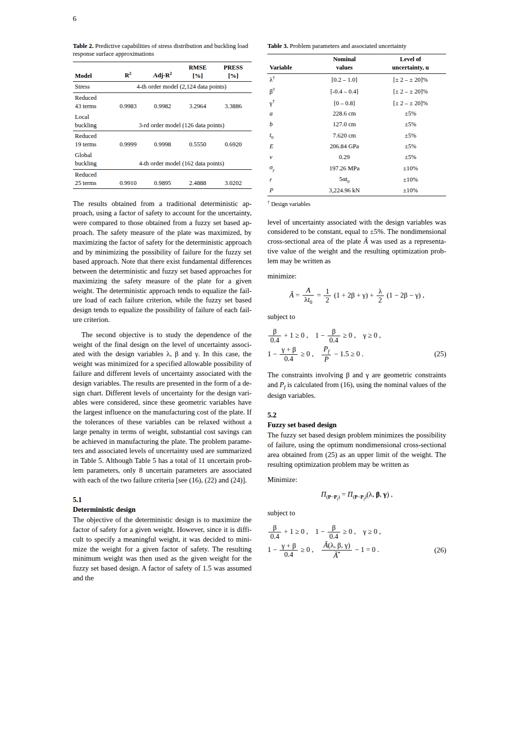6
Table 2. Predictive capabilities of stress distribution and buckling load response surface approximations
| Model | R 2 | Adj- R 2 | RMSE [%] | PRESS [%] |
| --- | --- | --- | --- | --- |
| Stress | 4-th order model (2,124 data points) |
| Reduced 43 terms | 0.9983 | 0.9982 | 3.2964 | 3.3886 |
| Local buckling | 3-rd order model (126 data points) |
| Reduced 19 terms | 0.9999 | 0.9998 | 0.5550 | 0.6920 |
| Global buckling | 4-th order model (162 data points) |
| Reduced 25 terms | 0.9910 | 0.9895 | 2.4888 | 3.0202 |
The results obtained from a traditional deterministic approach, using a factor of safety to account for the uncertainty, were compared to those obtained from a fuzzy set based approach. The safety measure of the plate was maximized, by maximizing the factor of safety for the deterministic approach and by minimizing the possibility of failure for the fuzzy set based approach. Note that there exist fundamental differences between the deterministic and fuzzy set based approaches for maximizing the safety measure of the plate for a given weight. The deterministic approach tends to equalize the failure load of each failure criterion, while the fuzzy set based design tends to equalize the possibility of failure of each failure criterion.
The second objective is to study the dependence of the weight of the final design on the level of uncertainty associated with the design variables λ, β and γ. In this case, the weight was minimized for a specified allowable possibility of failure and different levels of uncertainty associated with the design variables. The results are presented in the form of a design chart. Different levels of uncertainty for the design variables were considered, since these geometric variables have the largest influence on the manufacturing cost of the plate. If the tolerances of these variables can be relaxed without a large penalty in terms of weight, substantial cost savings can be achieved in manufacturing the plate. The problem parameters and associated levels of uncertainty used are summarized in Table 5. Although Table 5 has a total of 11 uncertain problem parameters, only 8 uncertain parameters are associated with each of the two failure criteria [see (16), (22) and (24)].
5.1 Deterministic design
The objective of the deterministic design is to maximize the factor of safety for a given weight. However, since it is difficult to specify a meaningful weight, it was decided to minimize the weight for a given factor of safety. The resulting minimum weight was then used as the given weight for the fuzzy set based design. A factor of safety of 1.5 was assumed and the
Table 3. Problem parameters and associated uncertainty
| Variable | Nominal values | Level of uncertainty, u |
| --- | --- | --- |
| λ † | [0.2 – 1.0] | [± 2 – ± 20]% |
| β † | [-0.4 – 0.4] | [± 2 – ± 20]% |
| γ † | [0 – 0.8] | [± 2 – ± 20]% |
| a | 228.6 cm | ±5% |
| b | 127.0 cm | ±5% |
| t 0 | 7.620 cm | ±5% |
| E | 206.84 GPa | ±5% |
| ν | 0.29 | ±5% |
| σ y | 197.26 MPa | ±10% |
| r | 5α t 0 | ±10% |
| P | 3,224.96 kN | ±10% |
† Design variables
level of uncertainty associated with the design variables was considered to be constant, equal to ±5%. The nondimensional cross-sectional area of the plate Ã was used as a representative value of the weight and the resulting optimization problem may be written as
minimize:
Ã = Aλt0 = 12 (1 + 2β + γ) + λ 2 (1 − 2β − γ) ,
subject to
β 0.4 + 1 ≥ 0 , 1 − β 0.4 ≥ 0 , γ ≥ 0 ,
1 − γ + β 0.4 ≥ 0 , Pf P − 1.5 ≥ 0 .
(25)
The constraints involving β and γ are geometric constraints and Pf is calculated from (16), using the nominal values of the design variables.
5.2 Fuzzy set based design
The fuzzy set based design problem minimizes the possibility of failure, using the optimum nondimensional cross-sectional area obtained from (25) as an upper limit of the weight. The resulting optimization problem may be written as
Minimize:
Π(P−Pf) = Π(P−Pf)(λ, β, γ) ,
subject to
β 0.4 + 1 ≥ 0 , 1 − β 0.4 ≥ 0 , γ ≥ 0 ,
1 − γ + β 0.4 ≥ 0 , Ã(λ, β, γ) Ã* − 1 = 0 .
(26)